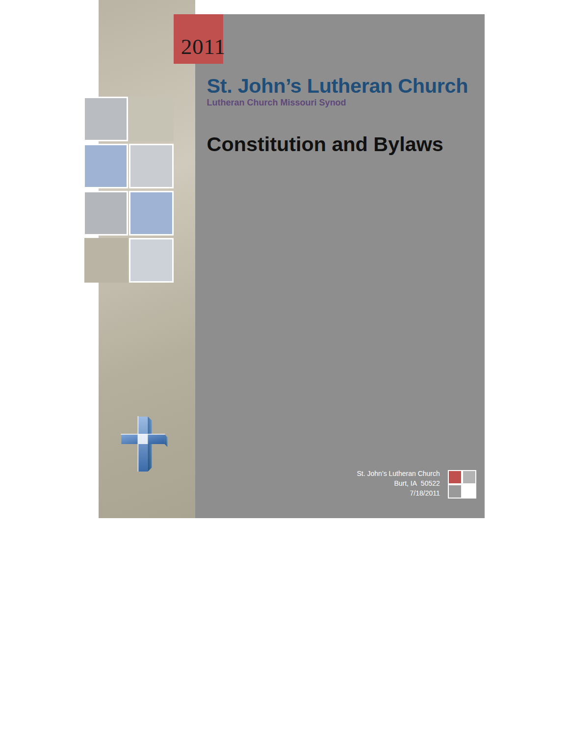2011
St. John’s Lutheran Church
Lutheran Church Missouri Synod
Constitution and Bylaws
St. John’s Lutheran Church
Burt, IA 50522
7/18/2011